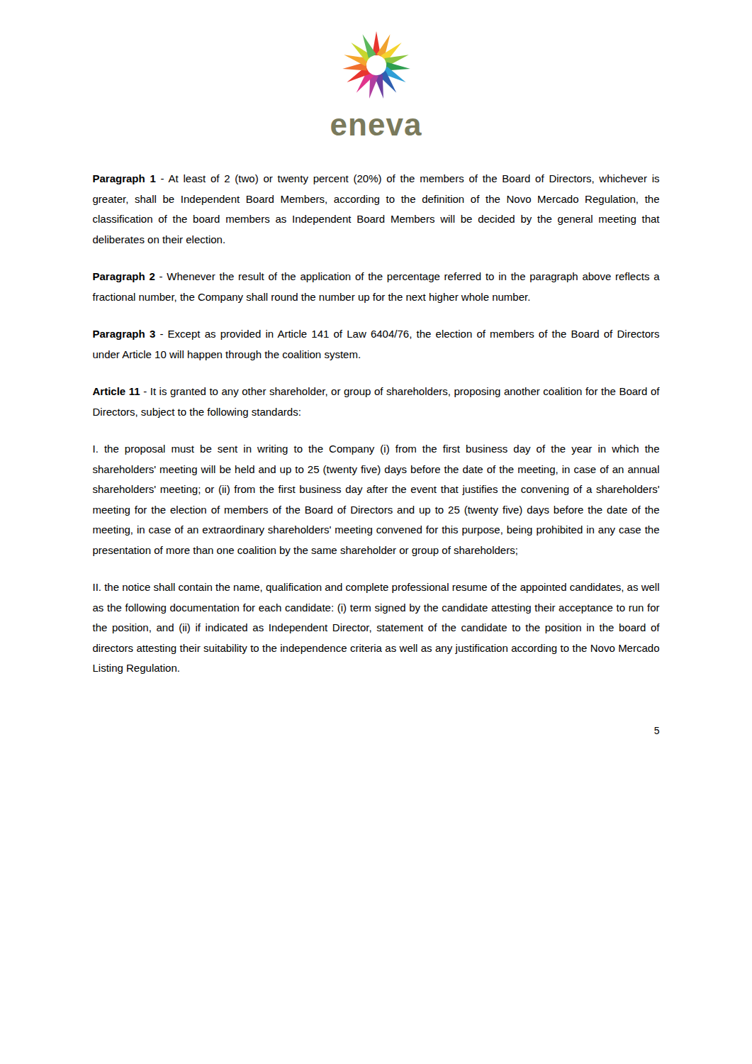eneva
Paragraph 1 - At least of 2 (two) or twenty percent (20%) of the members of the Board of Directors, whichever is greater, shall be Independent Board Members, according to the definition of the Novo Mercado Regulation, the classification of the board members as Independent Board Members will be decided by the general meeting that deliberates on their election.
Paragraph 2 - Whenever the result of the application of the percentage referred to in the paragraph above reflects a fractional number, the Company shall round the number up for the next higher whole number.
Paragraph 3 - Except as provided in Article 141 of Law 6404/76, the election of members of the Board of Directors under Article 10 will happen through the coalition system.
Article 11 - It is granted to any other shareholder, or group of shareholders, proposing another coalition for the Board of Directors, subject to the following standards:
I. the proposal must be sent in writing to the Company (i) from the first business day of the year in which the shareholders' meeting will be held and up to 25 (twenty five) days before the date of the meeting, in case of an annual shareholders' meeting; or (ii) from the first business day after the event that justifies the convening of a shareholders' meeting for the election of members of the Board of Directors and up to 25 (twenty five) days before the date of the meeting, in case of an extraordinary shareholders' meeting convened for this purpose, being prohibited in any case the presentation of more than one coalition by the same shareholder or group of shareholders;
II. the notice shall contain the name, qualification and complete professional resume of the appointed candidates, as well as the following documentation for each candidate: (i) term signed by the candidate attesting their acceptance to run for the position, and (ii) if indicated as Independent Director, statement of the candidate to the position in the board of directors attesting their suitability to the independence criteria as well as any justification according to the Novo Mercado Listing Regulation.
5